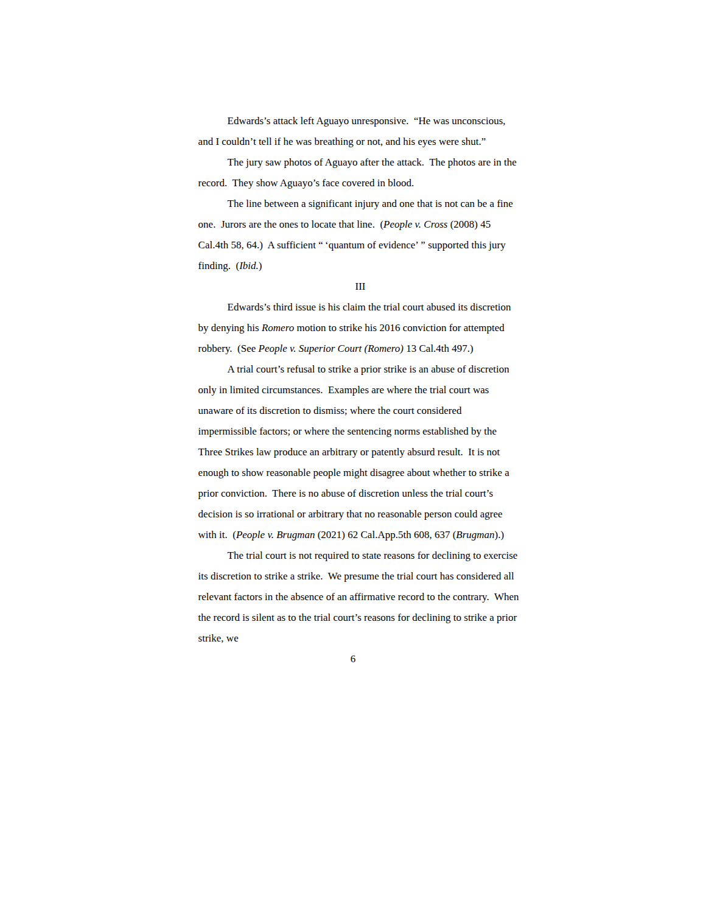Edwards’s attack left Aguayo unresponsive. “He was unconscious, and I couldn’t tell if he was breathing or not, and his eyes were shut.”
The jury saw photos of Aguayo after the attack. The photos are in the record. They show Aguayo’s face covered in blood.
The line between a significant injury and one that is not can be a fine one. Jurors are the ones to locate that line. (People v. Cross (2008) 45 Cal.4th 58, 64.) A sufficient “ ‘quantum of evidence’ ” supported this jury finding. (Ibid.)
III
Edwards’s third issue is his claim the trial court abused its discretion by denying his Romero motion to strike his 2016 conviction for attempted robbery. (See People v. Superior Court (Romero) 13 Cal.4th 497.)
A trial court’s refusal to strike a prior strike is an abuse of discretion only in limited circumstances. Examples are where the trial court was unaware of its discretion to dismiss; where the court considered impermissible factors; or where the sentencing norms established by the Three Strikes law produce an arbitrary or patently absurd result. It is not enough to show reasonable people might disagree about whether to strike a prior conviction. There is no abuse of discretion unless the trial court’s decision is so irrational or arbitrary that no reasonable person could agree with it. (People v. Brugman (2021) 62 Cal.App.5th 608, 637 (Brugman).)
The trial court is not required to state reasons for declining to exercise its discretion to strike a strike. We presume the trial court has considered all relevant factors in the absence of an affirmative record to the contrary. When the record is silent as to the trial court’s reasons for declining to strike a prior strike, we
6